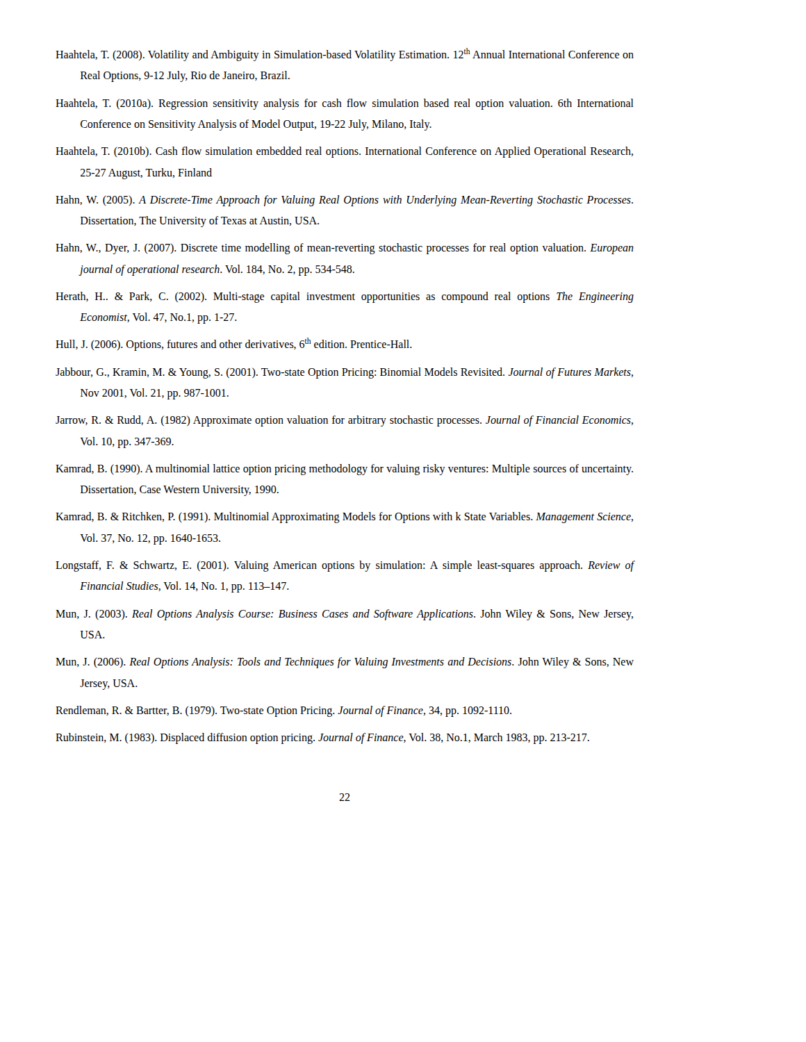Haahtela, T. (2008). Volatility and Ambiguity in Simulation-based Volatility Estimation. 12th Annual International Conference on Real Options, 9-12 July, Rio de Janeiro, Brazil.
Haahtela, T. (2010a). Regression sensitivity analysis for cash flow simulation based real option valuation. 6th International Conference on Sensitivity Analysis of Model Output, 19-22 July, Milano, Italy.
Haahtela, T. (2010b). Cash flow simulation embedded real options. International Conference on Applied Operational Research, 25-27 August, Turku, Finland
Hahn, W. (2005). A Discrete-Time Approach for Valuing Real Options with Underlying Mean-Reverting Stochastic Processes. Dissertation, The University of Texas at Austin, USA.
Hahn, W., Dyer, J. (2007). Discrete time modelling of mean-reverting stochastic processes for real option valuation. European journal of operational research. Vol. 184, No. 2, pp. 534-548.
Herath, H.. & Park, C. (2002). Multi-stage capital investment opportunities as compound real options The Engineering Economist, Vol. 47, No.1, pp. 1-27.
Hull, J. (2006). Options, futures and other derivatives, 6th edition. Prentice-Hall.
Jabbour, G., Kramin, M. & Young, S. (2001). Two-state Option Pricing: Binomial Models Revisited. Journal of Futures Markets, Nov 2001, Vol. 21, pp. 987-1001.
Jarrow, R. & Rudd, A. (1982) Approximate option valuation for arbitrary stochastic processes. Journal of Financial Economics, Vol. 10, pp. 347-369.
Kamrad, B. (1990). A multinomial lattice option pricing methodology for valuing risky ventures: Multiple sources of uncertainty. Dissertation, Case Western University, 1990.
Kamrad, B. & Ritchken, P. (1991). Multinomial Approximating Models for Options with k State Variables. Management Science, Vol. 37, No. 12, pp. 1640-1653.
Longstaff, F. & Schwartz, E. (2001). Valuing American options by simulation: A simple least-squares approach. Review of Financial Studies, Vol. 14, No. 1, pp. 113–147.
Mun, J. (2003). Real Options Analysis Course: Business Cases and Software Applications. John Wiley & Sons, New Jersey, USA.
Mun, J. (2006). Real Options Analysis: Tools and Techniques for Valuing Investments and Decisions. John Wiley & Sons, New Jersey, USA.
Rendleman, R. & Bartter, B. (1979). Two-state Option Pricing. Journal of Finance, 34, pp. 1092-1110.
Rubinstein, M. (1983). Displaced diffusion option pricing. Journal of Finance, Vol. 38, No.1, March 1983, pp. 213-217.
22